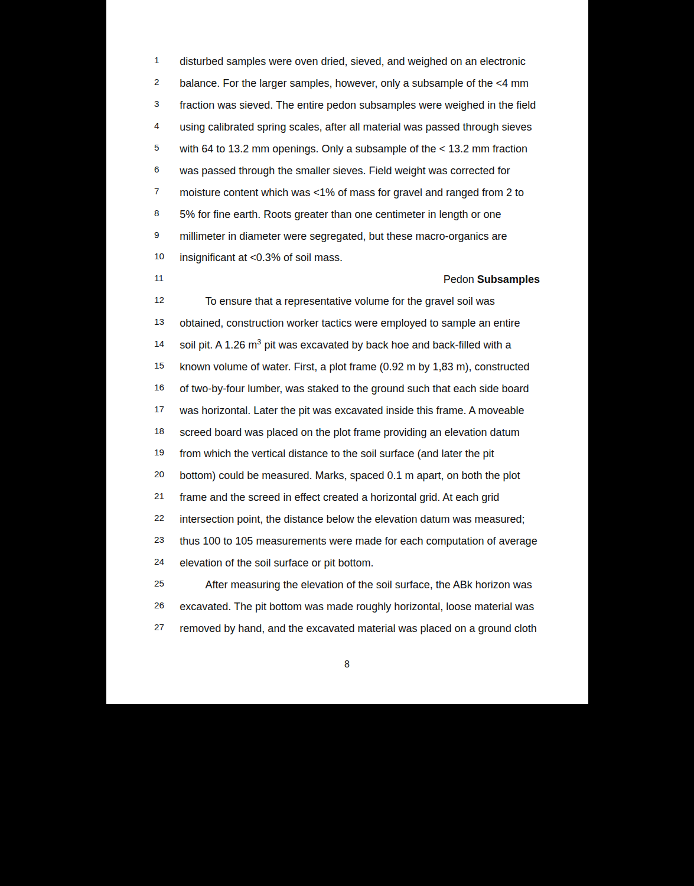| 1 | disturbed samples were oven dried, sieved, and weighed on an electronic |
| 2 | balance. For the larger samples, however, only a subsample of the <4 mm |
| 3 | fraction was sieved. The entire pedon subsamples were weighed in the field |
| 4 | using calibrated spring scales, after all material was passed through sieves |
| 5 | with 64 to 13.2 mm openings. Only a subsample of the < 13.2 mm fraction |
| 6 | was passed through the smaller sieves. Field weight was corrected for |
| 7 | moisture content which was <1% of mass for gravel and ranged from 2 to |
| 8 | 5% for fine earth. Roots greater than one centimeter in length or one |
| 9 | millimeter in diameter were segregated, but these macro-organics are |
| 10 | insignificant at <0.3% of soil mass. |
| 11 | Pedon Subsamples |
| 12 | To ensure that a representative volume for the gravel soil was |
| 13 | obtained, construction worker tactics were employed to sample an entire |
| 14 | soil pit. A 1.26 m 3 pit was excavated by back hoe and back-filled with a |
| 15 | known volume of water. First, a plot frame (0.92 m by 1,83 m), constructed |
| 16 | of two-by-four lumber, was staked to the ground such that each side board |
| 17 | was horizontal. Later the pit was excavated inside this frame. A moveable |
| 18 | screed board was placed on the plot frame providing an elevation datum |
| 19 | from which the vertical distance to the soil surface (and later the pit |
| 20 | bottom) could be measured. Marks, spaced 0.1 m apart, on both the plot |
| 21 | frame and the screed in effect created a horizontal grid. At each grid |
| 22 | intersection point, the distance below the elevation datum was measured; |
| 23 | thus 100 to 105 measurements were made for each computation of average |
| 24 | elevation of the soil surface or pit bottom. |
| 25 | After measuring the elevation of the soil surface, the ABk horizon was |
| 26 | excavated. The pit bottom was made roughly horizontal, loose material was |
| 27 | removed by hand, and the excavated material was placed on a ground cloth |
8